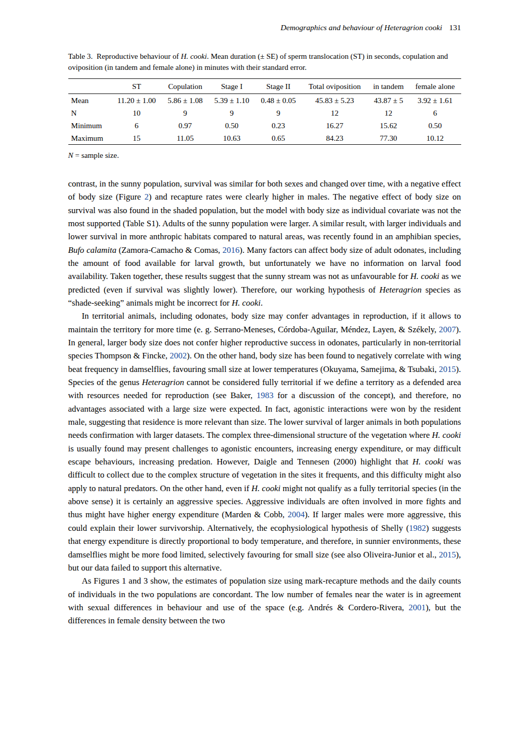Demographics and behaviour of Heteragrion cooki 131
Table 3. Reproductive behaviour of H. cooki. Mean duration (± SE) of sperm translocation (ST) in seconds, copulation and oviposition (in tandem and female alone) in minutes with their standard error.
Reproductive behaviour of H. cooki
| | ST | Copulation | Stage I | Stage II | Total oviposition | in tandem | female alone |
| --- | --- | --- | --- | --- | --- | --- | --- |
| Mean | 11.20 ± 1.00 | 5.86 ± 1.08 | 5.39 ± 1.10 | 0.48 ± 0.05 | 45.83 ± 5.23 | 43.87 ± 5 | 3.92 ± 1.61 |
| N | 10 | 9 | 9 | 9 | 12 | 12 | 6 |
| Minimum | 6 | 0.97 | 0.50 | 0.23 | 16.27 | 15.62 | 0.50 |
| Maximum | 15 | 11.05 | 10.63 | 0.65 | 84.23 | 77.30 | 10.12 |
N = sample size.
contrast, in the sunny population, survival was similar for both sexes and changed over time, with a negative effect of body size (Figure 2) and recapture rates were clearly higher in males. The negative effect of body size on survival was also found in the shaded population, but the model with body size as individual covariate was not the most supported (Table S1). Adults of the sunny population were larger. A similar result, with larger individuals and lower survival in more anthropic habitats compared to natural areas, was recently found in an amphibian species, Bufo calamita (Zamora-Camacho & Comas, 2016). Many factors can affect body size of adult odonates, including the amount of food available for larval growth, but unfortunately we have no information on larval food availability. Taken together, these results suggest that the sunny stream was not as unfavourable for H. cooki as we predicted (even if survival was slightly lower). Therefore, our working hypothesis of Heteragrion species as “shade-seeking” animals might be incorrect for H. cooki.
In territorial animals, including odonates, body size may confer advantages in reproduction, if it allows to maintain the territory for more time (e. g. Serrano-Meneses, Córdoba-Aguilar, Méndez, Layen, & Székely, 2007). In general, larger body size does not confer higher reproductive success in odonates, particularly in non-territorial species Thompson & Fincke, 2002). On the other hand, body size has been found to negatively correlate with wing beat frequency in damselflies, favouring small size at lower temperatures (Okuyama, Samejima, & Tsubaki, 2015). Species of the genus Heteragrion cannot be considered fully territorial if we define a territory as a defended area with resources needed for reproduction (see Baker, 1983 for a discussion of the concept), and therefore, no advantages associated with a large size were expected. In fact, agonistic interactions were won by the resident male, suggesting that residence is more relevant than size. The lower survival of larger animals in both populations needs confirmation with larger datasets. The complex three-dimensional structure of the vegetation where H. cooki is usually found may present challenges to agonistic encounters, increasing energy expenditure, or may difficult escape behaviours, increasing predation. However, Daigle and Tennesen (2000) highlight that H. cooki was difficult to collect due to the complex structure of vegetation in the sites it frequents, and this difficulty might also apply to natural predators. On the other hand, even if H. cooki might not qualify as a fully territorial species (in the above sense) it is certainly an aggressive species. Aggressive individuals are often involved in more fights and thus might have higher energy expenditure (Marden & Cobb, 2004). If larger males were more aggressive, this could explain their lower survivorship. Alternatively, the ecophysiological hypothesis of Shelly (1982) suggests that energy expenditure is directly proportional to body temperature, and therefore, in sunnier environments, these damselflies might be more food limited, selectively favouring for small size (see also Oliveira-Junior et al., 2015), but our data failed to support this alternative.
As Figures 1 and 3 show, the estimates of population size using mark-recapture methods and the daily counts of individuals in the two populations are concordant. The low number of females near the water is in agreement with sexual differences in behaviour and use of the space (e.g. Andrés & Cordero-Rivera, 2001), but the differences in female density between the two